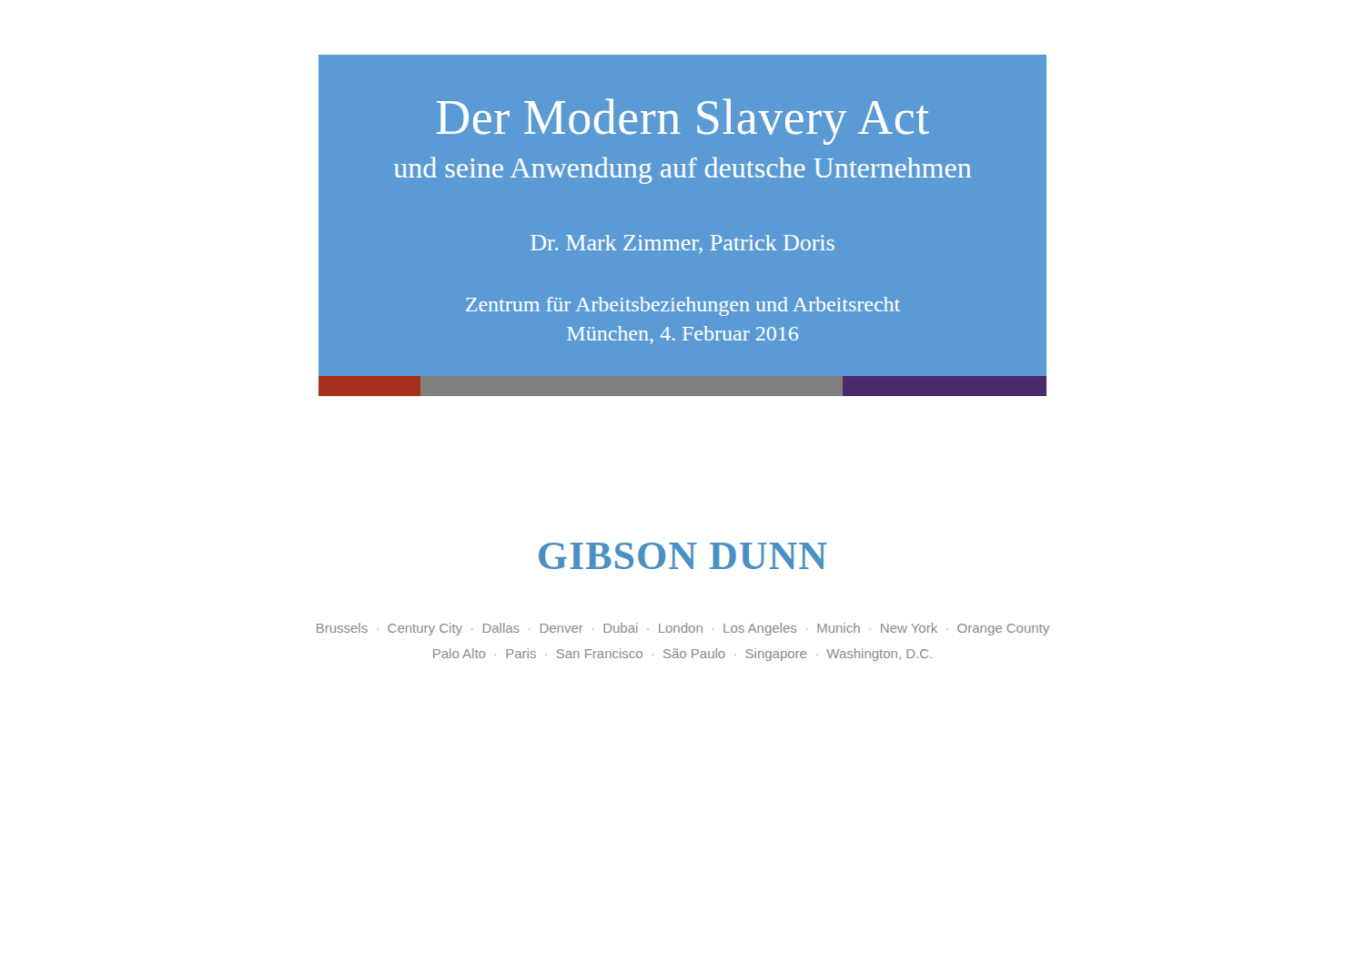Der Modern Slavery Act
und seine Anwendung auf deutsche Unternehmen
Dr. Mark Zimmer, Patrick Doris
Zentrum für Arbeitsbeziehungen und Arbeitsrecht
München, 4. Februar 2016
GIBSON DUNN
Brussels · Century City · Dallas · Denver · Dubai · London · Los Angeles · Munich · New York · Orange County
Palo Alto · Paris · San Francisco · São Paulo · Singapore · Washington, D.C.